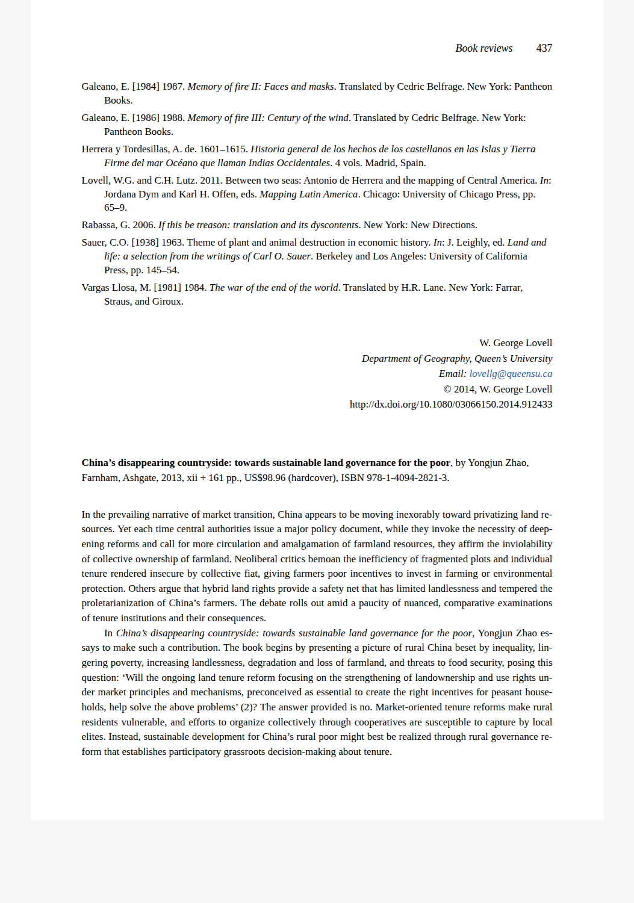Book reviews 437
Galeano, E. [1984] 1987. Memory of fire II: Faces and masks. Translated by Cedric Belfrage. New York: Pantheon Books.
Galeano, E. [1986] 1988. Memory of fire III: Century of the wind. Translated by Cedric Belfrage. New York: Pantheon Books.
Herrera y Tordesillas, A. de. 1601–1615. Historia general de los hechos de los castellanos en las Islas y Tierra Firme del mar Océano que llaman Indias Occidentales. 4 vols. Madrid, Spain.
Lovell, W.G. and C.H. Lutz. 2011. Between two seas: Antonio de Herrera and the mapping of Central America. In: Jordana Dym and Karl H. Offen, eds. Mapping Latin America. Chicago: University of Chicago Press, pp. 65–9.
Rabassa, G. 2006. If this be treason: translation and its dyscontents. New York: New Directions.
Sauer, C.O. [1938] 1963. Theme of plant and animal destruction in economic history. In: J. Leighly, ed. Land and life: a selection from the writings of Carl O. Sauer. Berkeley and Los Angeles: University of California Press, pp. 145–54.
Vargas Llosa, M. [1981] 1984. The war of the end of the world. Translated by H.R. Lane. New York: Farrar, Straus, and Giroux.
W. George Lovell Department of Geography, Queen’s University Email: lovellg@queensu.ca © 2014, W. George Lovell http://dx.doi.org/10.1080/03066150.2014.912433
China’s disappearing countryside: towards sustainable land governance for the poor, by Yongjun Zhao, Farnham, Ashgate, 2013, xii + 161 pp., US$98.96 (hardcover), ISBN 978-1-4094-2821-3.
In the prevailing narrative of market transition, China appears to be moving inexorably toward privatizing land resources. Yet each time central authorities issue a major policy document, while they invoke the necessity of deepening reforms and call for more circulation and amalgamation of farmland resources, they affirm the inviolability of collective ownership of farmland. Neoliberal critics bemoan the inefficiency of fragmented plots and individual tenure rendered insecure by collective fiat, giving farmers poor incentives to invest in farming or environmental protection. Others argue that hybrid land rights provide a safety net that has limited landlessness and tempered the proletarianization of China’s farmers. The debate rolls out amid a paucity of nuanced, comparative examinations of tenure institutions and their consequences.
In China’s disappearing countryside: towards sustainable land governance for the poor, Yongjun Zhao essays to make such a contribution. The book begins by presenting a picture of rural China beset by inequality, lingering poverty, increasing landlessness, degradation and loss of farmland, and threats to food security, posing this question: ‘Will the ongoing land tenure reform focusing on the strengthening of landownership and use rights under market principles and mechanisms, preconceived as essential to create the right incentives for peasant households, help solve the above problems’ (2)? The answer provided is no. Market-oriented tenure reforms make rural residents vulnerable, and efforts to organize collectively through cooperatives are susceptible to capture by local elites. Instead, sustainable development for China’s rural poor might best be realized through rural governance reform that establishes participatory grassroots decision-making about tenure.